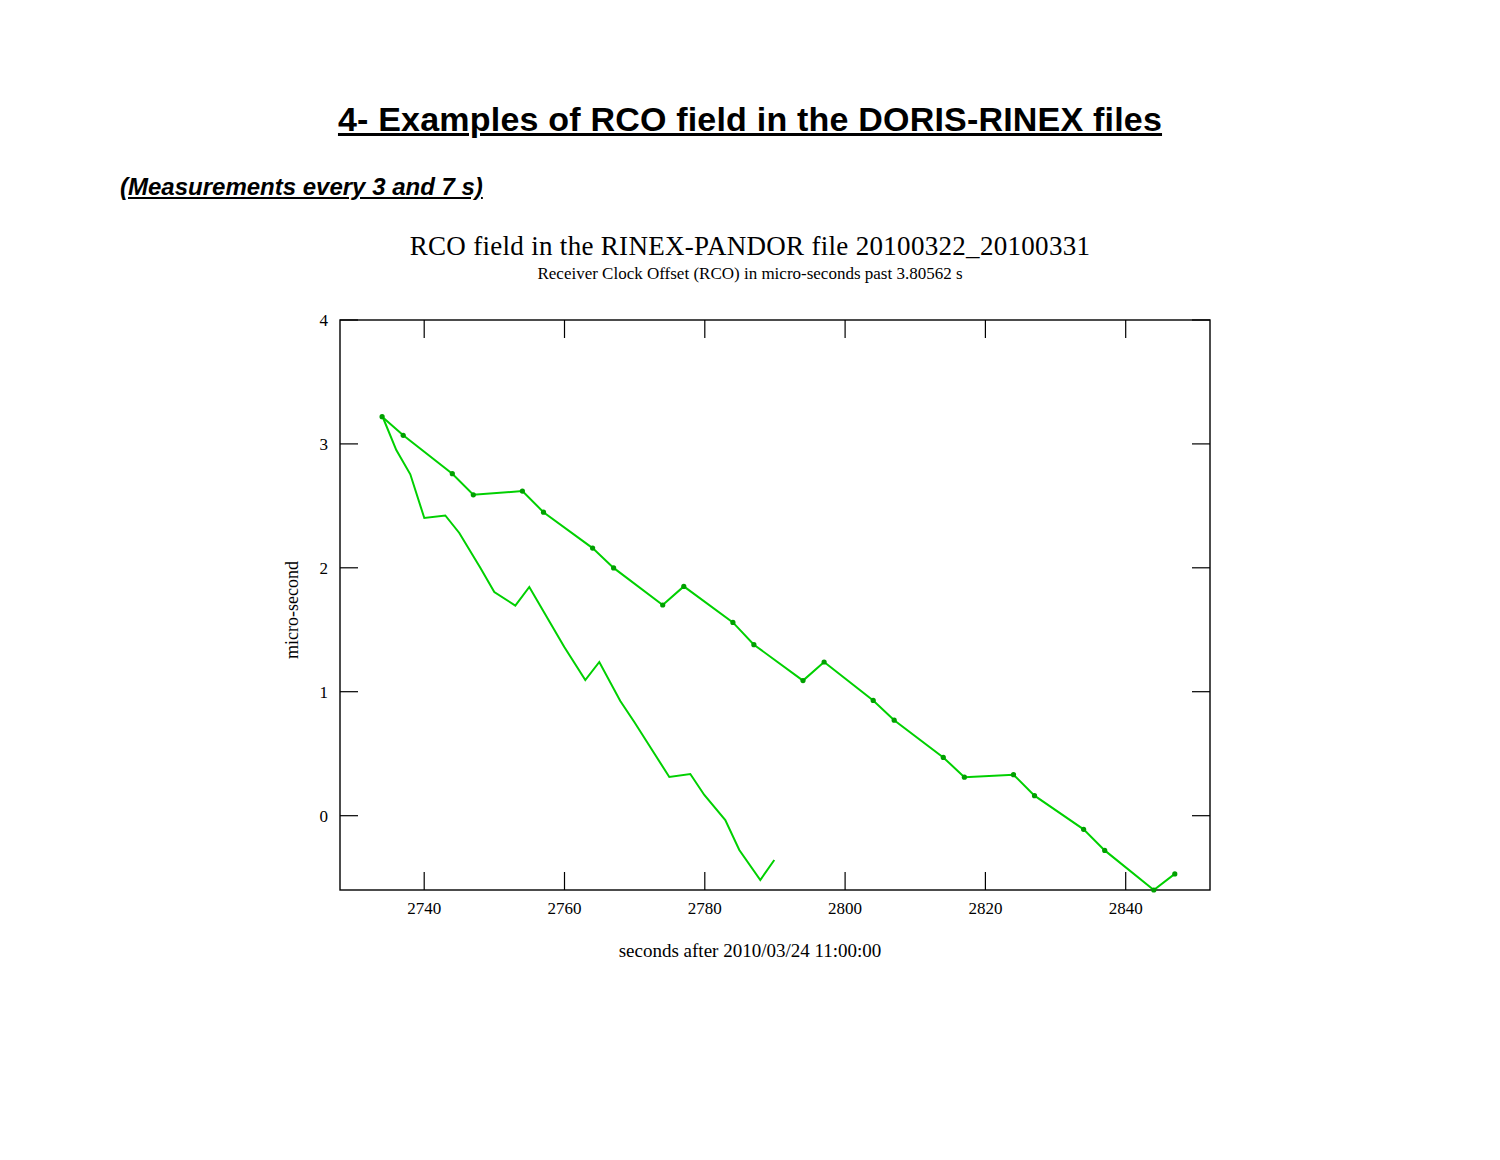4- Examples of RCO field in the DORIS-RINEX files
(Measurements every 3 and 7 s)
RCO field in the RINEX-PANDOR file 20100322_20100331
Receiver Clock Offset (RCO) in micro-seconds past 3.80562 s
micro-second
4 3 2 1 0 2740 2760 2780 2800 2820 2840
seconds after 2010/03/24 11:00:00